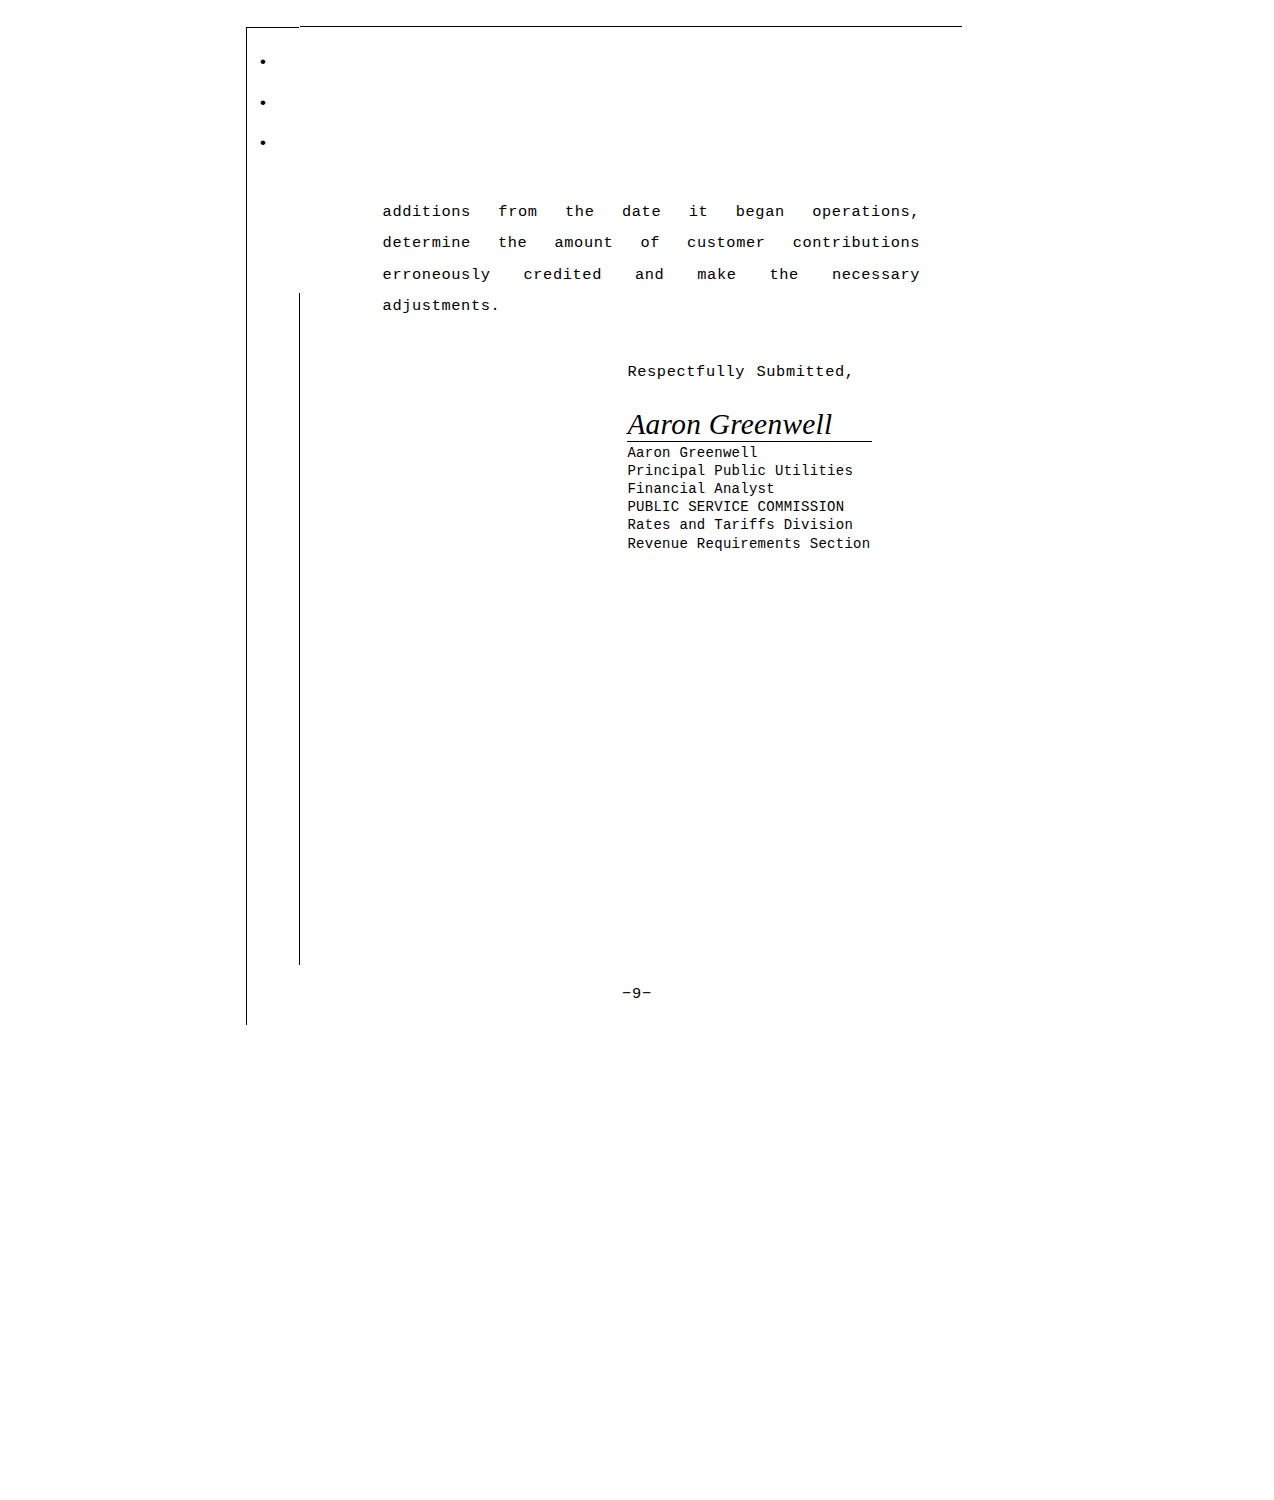•
•
•
additions from the date it began operations, determine the amount of customer contributions erroneously credited and make the necessary adjustments.
Respectfully Submitted,
Aaron Greenwell
Aaron Greenwell
Principal Public Utilities
Financial Analyst
PUBLIC SERVICE COMMISSION
Rates and Tariffs Division
Revenue Requirements Section
−9−